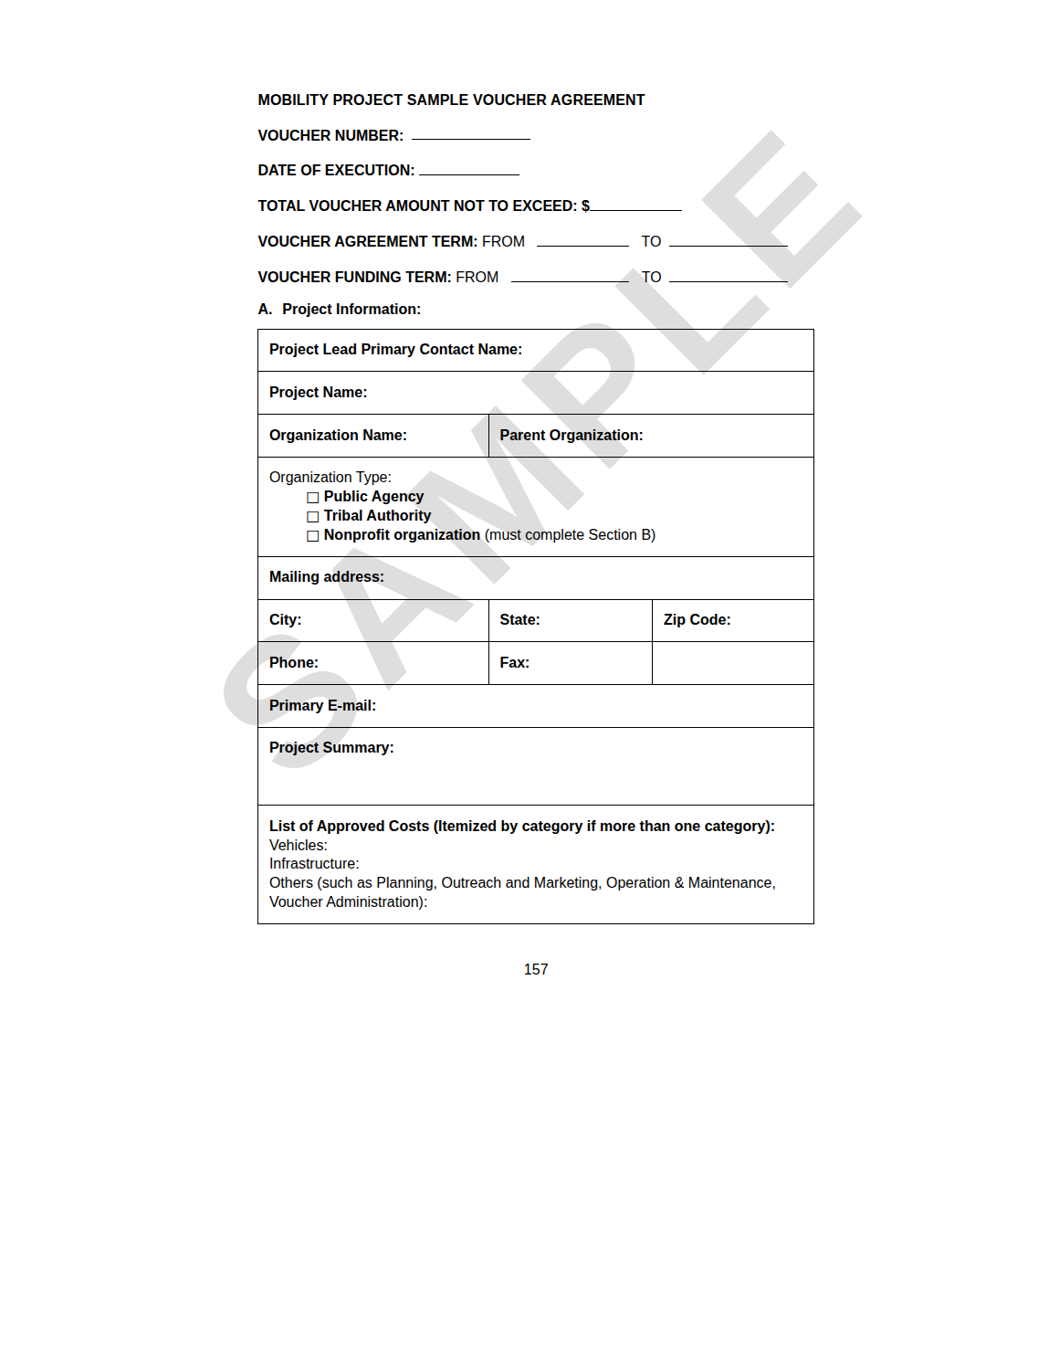SAMPLE
MOBILITY PROJECT SAMPLE VOUCHER AGREEMENT
VOUCHER NUMBER:
DATE OF EXECUTION:
TOTAL VOUCHER AMOUNT NOT TO EXCEED: $
VOUCHER AGREEMENT TERM: FROM TO
VOUCHER FUNDING TERM: FROM TO
A. Project Information:
| Project Lead Primary Contact Name: |
| Project Name: |
| Organization Name: | Parent Organization: |
| Organization Type: □ Public Agency □ Tribal Authority □ Nonprofit organization (must complete Section B) |
| Mailing address: |
| City: | State: | Zip Code: |
| Phone: | Fax: | |
| Primary E-mail: |
| Project Summary: |
| List of Approved Costs (Itemized by category if more than one category): Vehicles: Infrastructure: Others (such as Planning, Outreach and Marketing, Operation & Maintenance, Voucher Administration): |
157